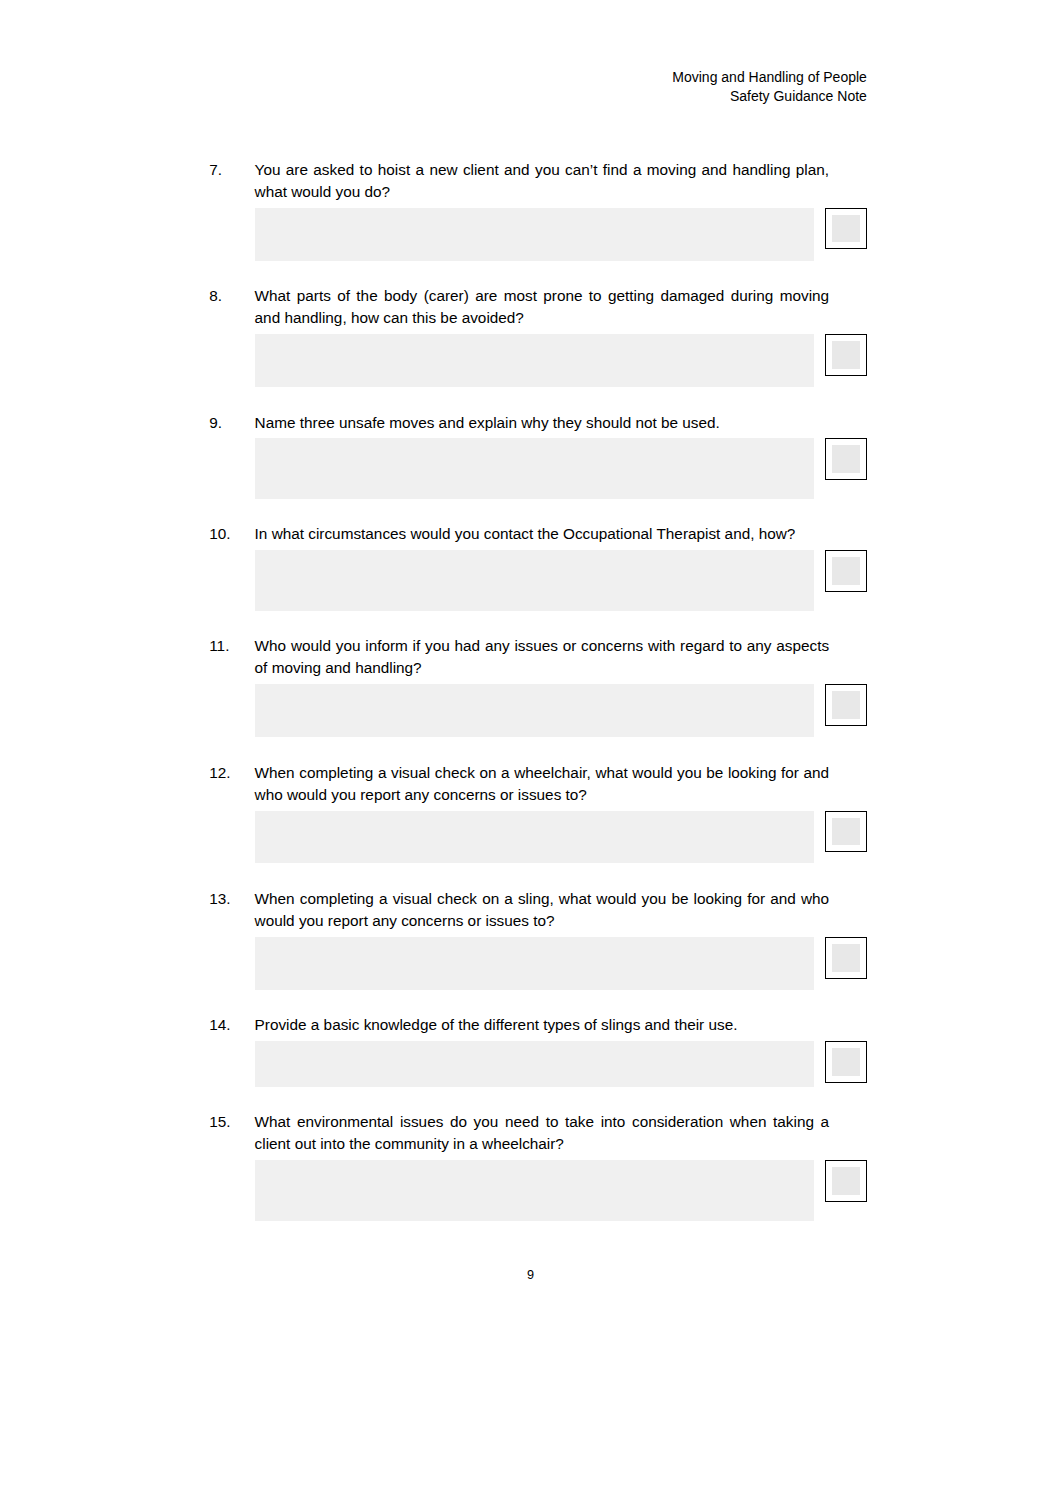Moving and Handling of People
Safety Guidance Note
7.
You are asked to hoist a new client and you can’t find a moving and handling plan, what would you do?
8.
What parts of the body (carer) are most prone to getting damaged during moving and handling, how can this be avoided?
9.
Name three unsafe moves and explain why they should not be used.
10.
In what circumstances would you contact the Occupational Therapist and, how?
11.
Who would you inform if you had any issues or concerns with regard to any aspects of moving and handling?
12.
When completing a visual check on a wheelchair, what would you be looking for and who would you report any concerns or issues to?
13.
When completing a visual check on a sling, what would you be looking for and who would you report any concerns or issues to?
14.
Provide a basic knowledge of the different types of slings and their use.
15.
What environmental issues do you need to take into consideration when taking a client out into the community in a wheelchair?
9